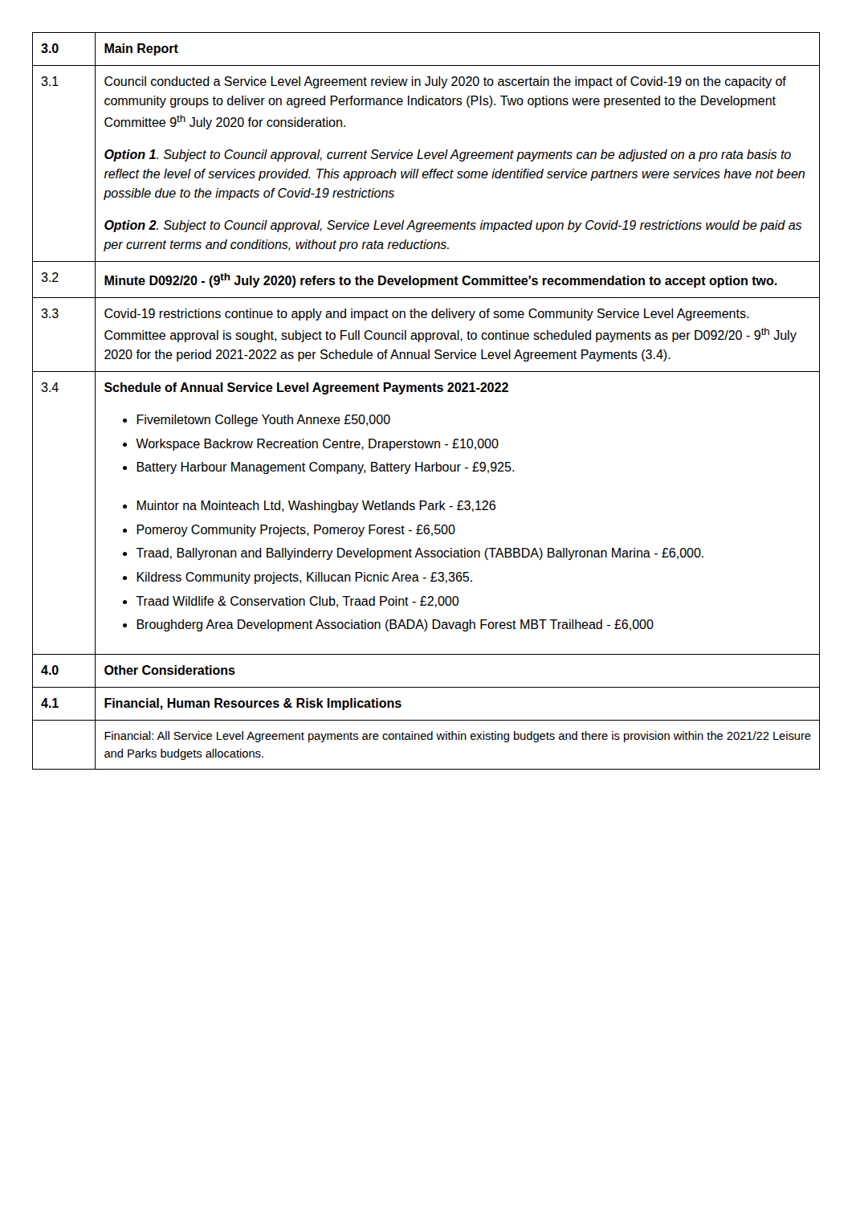| 3.0 | Main Report |
| 3.1 | Council conducted a Service Level Agreement review in July 2020 to ascertain the impact of Covid-19 on the capacity of community groups to deliver on agreed Performance Indicators (PIs). Two options were presented to the Development Committee 9 th July 2020 for consideration. Option 1 . Subject to Council approval, current Service Level Agreement payments can be adjusted on a pro rata basis to reflect the level of services provided. This approach will effect some identified service partners were services have not been possible due to the impacts of Covid-19 restrictions Option 2 . Subject to Council approval, Service Level Agreements impacted upon by Covid-19 restrictions would be paid as per current terms and conditions, without pro rata reductions. |
| 3.2 | Minute D092/20 - (9 th July 2020) refers to the Development Committee's recommendation to accept option two. |
| 3.3 | Covid-19 restrictions continue to apply and impact on the delivery of some Community Service Level Agreements. Committee approval is sought, subject to Full Council approval, to continue scheduled payments as per D092/20 - 9 th July 2020 for the period 2021-2022 as per Schedule of Annual Service Level Agreement Payments (3.4). |
| 3.4 | Schedule of Annual Service Level Agreement Payments 2021-2022 Fivemiletown College Youth Annexe £50,000 Workspace Backrow Recreation Centre, Draperstown - £10,000 Battery Harbour Management Company, Battery Harbour - £9,925. Muintor na Mointeach Ltd, Washingbay Wetlands Park - £3,126 Pomeroy Community Projects, Pomeroy Forest - £6,500 Traad, Ballyronan and Ballyinderry Development Association (TABBDA) Ballyronan Marina - £6,000. Kildress Community projects, Killucan Picnic Area - £3,365. Traad Wildlife & Conservation Club, Traad Point - £2,000 Broughderg Area Development Association (BADA) Davagh Forest MBT Trailhead - £6,000 |
| 4.0 | Other Considerations |
| 4.1 | Financial, Human Resources & Risk Implications |
| | Financial: All Service Level Agreement payments are contained within existing budgets and there is provision within the 2021/22 Leisure and Parks budgets allocations. |